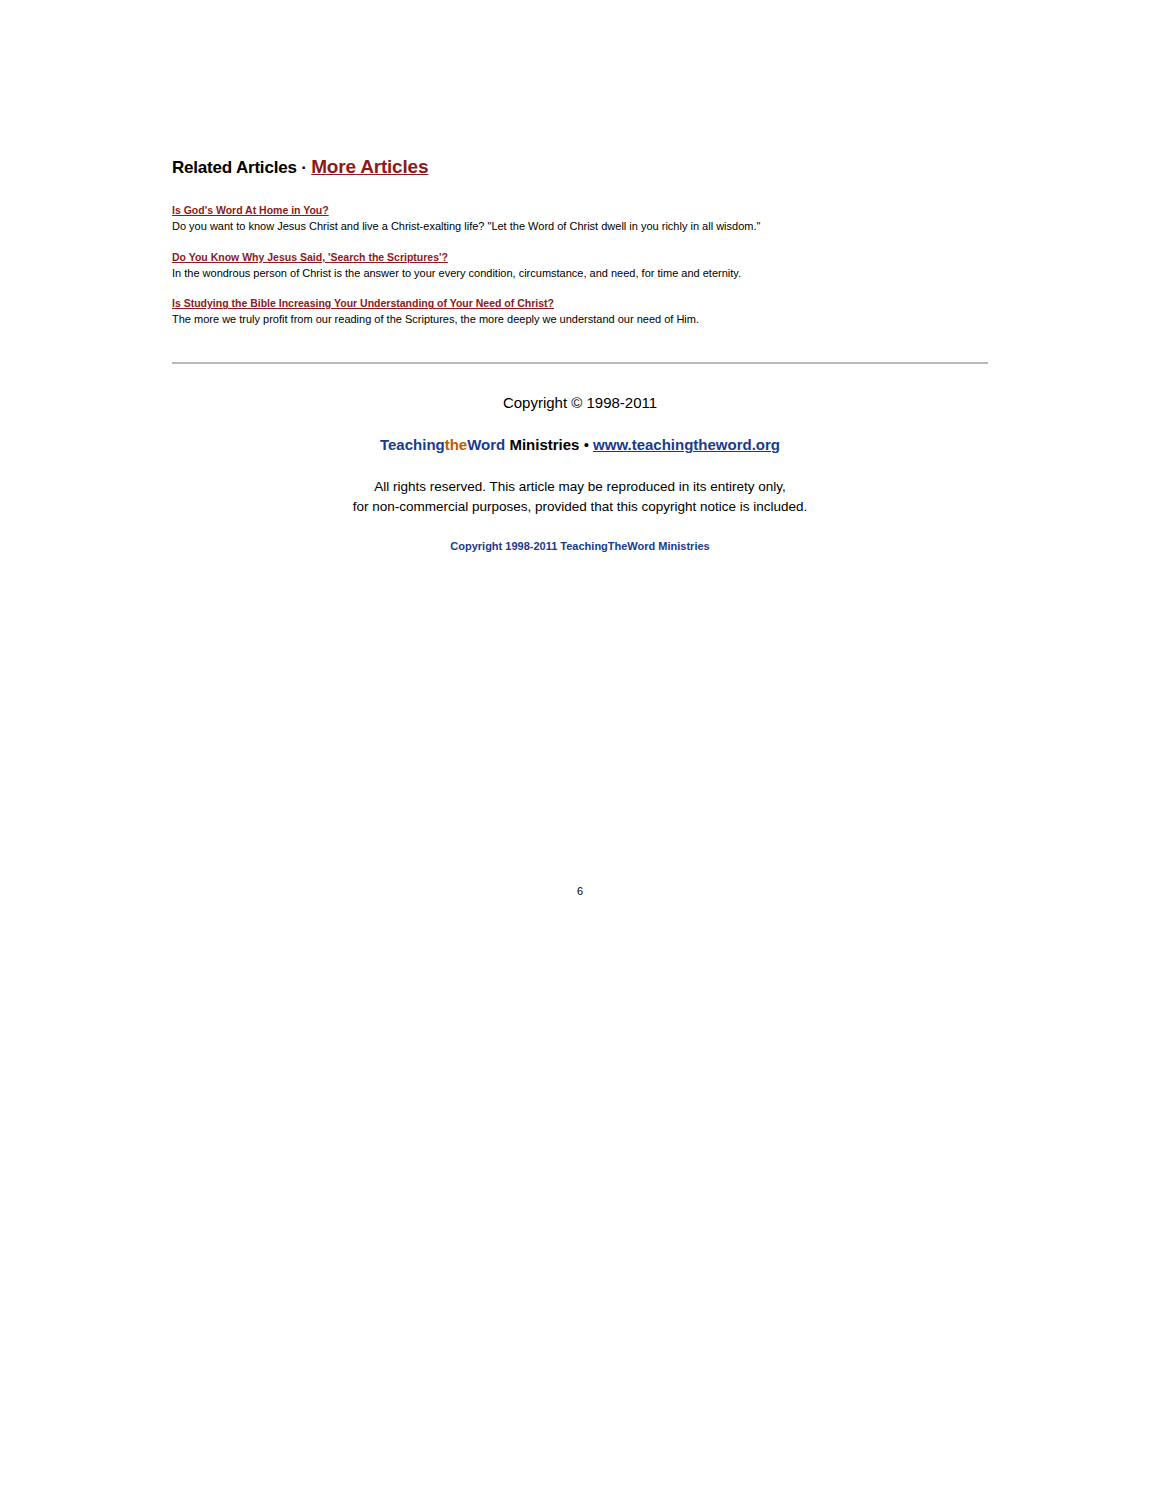Related Articles · More Articles
Is God's Word At Home in You?
Do you want to know Jesus Christ and live a Christ-exalting life? "Let the Word of Christ dwell in you richly in all wisdom."
Do You Know Why Jesus Said, 'Search the Scriptures'?
In the wondrous person of Christ is the answer to your every condition, circumstance, and need, for time and eternity.
Is Studying the Bible Increasing Your Understanding of Your Need of Christ?
The more we truly profit from our reading of the Scriptures, the more deeply we understand our need of Him.
Copyright © 1998-2011
Teaching the Word Ministries • www.teachingtheword.org
All rights reserved. This article may be reproduced in its entirety only,
for non-commercial purposes, provided that this copyright notice is included.
Copyright 1998-2011 TeachingTheWord Ministries
6